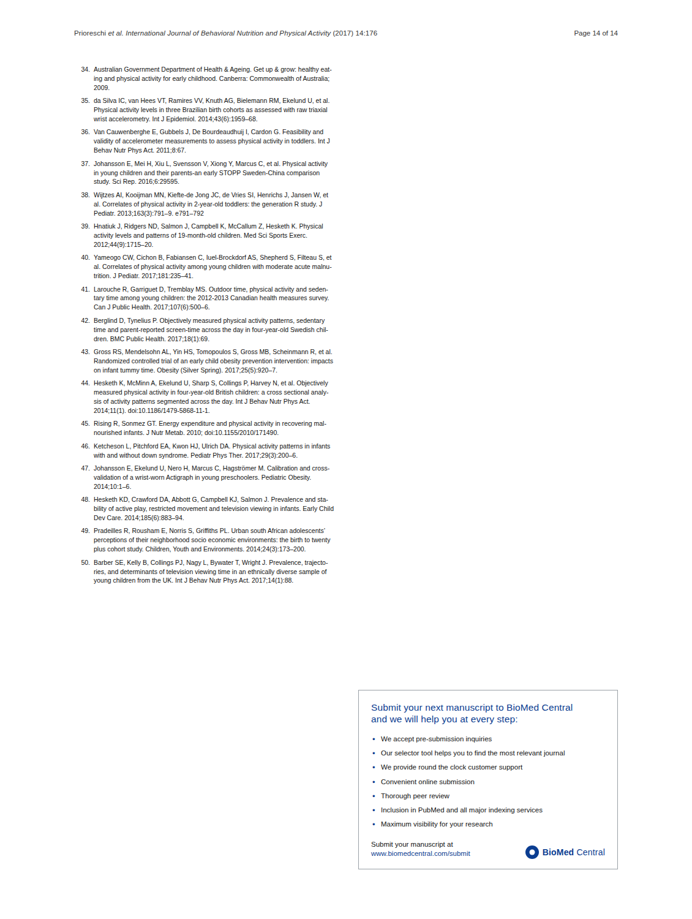Prioreschi et al. International Journal of Behavioral Nutrition and Physical Activity (2017) 14:176
Page 14 of 14
34. Australian Government Department of Health & Ageing. Get up & grow: healthy eating and physical activity for early childhood. Canberra: Commonwealth of Australia; 2009.
35. da Silva IC, van Hees VT, Ramires VV, Knuth AG, Bielemann RM, Ekelund U, et al. Physical activity levels in three Brazilian birth cohorts as assessed with raw triaxial wrist accelerometry. Int J Epidemiol. 2014;43(6):1959–68.
36. Van Cauwenberghe E, Gubbels J, De Bourdeaudhuij I, Cardon G. Feasibility and validity of accelerometer measurements to assess physical activity in toddlers. Int J Behav Nutr Phys Act. 2011;8:67.
37. Johansson E, Mei H, Xiu L, Svensson V, Xiong Y, Marcus C, et al. Physical activity in young children and their parents-an early STOPP Sweden-China comparison study. Sci Rep. 2016;6:29595.
38. Wijtzes AI, Kooijman MN, Kiefte-de Jong JC, de Vries SI, Henrichs J, Jansen W, et al. Correlates of physical activity in 2-year-old toddlers: the generation R study. J Pediatr. 2013;163(3):791–9. e791–792
39. Hnatiuk J, Ridgers ND, Salmon J, Campbell K, McCallum Z, Hesketh K. Physical activity levels and patterns of 19-month-old children. Med Sci Sports Exerc. 2012;44(9):1715–20.
40. Yameogo CW, Cichon B, Fabiansen C, Iuel-Brockdorf AS, Shepherd S, Filteau S, et al. Correlates of physical activity among young children with moderate acute malnutrition. J Pediatr. 2017;181:235–41.
41. Larouche R, Garriguet D, Tremblay MS. Outdoor time, physical activity and sedentary time among young children: the 2012-2013 Canadian health measures survey. Can J Public Health. 2017;107(6):500–6.
42. Berglind D, Tynelius P. Objectively measured physical activity patterns, sedentary time and parent-reported screen-time across the day in four-year-old Swedish children. BMC Public Health. 2017;18(1):69.
43. Gross RS, Mendelsohn AL, Yin HS, Tomopoulos S, Gross MB, Scheinmann R, et al. Randomized controlled trial of an early child obesity prevention intervention: impacts on infant tummy time. Obesity (Silver Spring). 2017;25(5):920–7.
44. Hesketh K, McMinn A, Ekelund U, Sharp S, Collings P, Harvey N, et al. Objectively measured physical activity in four-year-old British children: a cross sectional analysis of activity patterns segmented across the day. Int J Behav Nutr Phys Act. 2014;11(1). doi:10.1186/1479-5868-11-1.
45. Rising R, Sonmez GT. Energy expenditure and physical activity in recovering malnourished infants. J Nutr Metab. 2010; doi:10.1155/2010/171490.
46. Ketcheson L, Pitchford EA, Kwon HJ, Ulrich DA. Physical activity patterns in infants with and without down syndrome. Pediatr Phys Ther. 2017;29(3):200–6.
47. Johansson E, Ekelund U, Nero H, Marcus C, Hagströmer M. Calibration and cross-validation of a wrist-worn Actigraph in young preschoolers. Pediatric Obesity. 2014;10:1–6.
48. Hesketh KD, Crawford DA, Abbott G, Campbell KJ, Salmon J. Prevalence and stability of active play, restricted movement and television viewing in infants. Early Child Dev Care. 2014;185(6):883–94.
49. Pradeilles R, Rousham E, Norris S, Griffiths PL. Urban south African adolescents’ perceptions of their neighborhood socio economic environments: the birth to twenty plus cohort study. Children, Youth and Environments. 2014;24(3):173–200.
50. Barber SE, Kelly B, Collings PJ, Nagy L, Bywater T, Wright J. Prevalence, trajectories, and determinants of television viewing time in an ethnically diverse sample of young children from the UK. Int J Behav Nutr Phys Act. 2017;14(1):88.
Submit your next manuscript to BioMed Central
and we will help you at every step:
We accept pre-submission inquiries
Our selector tool helps you to find the most relevant journal
We provide round the clock customer support
Convenient online submission
Thorough peer review
Inclusion in PubMed and all major indexing services
Maximum visibility for your research
Submit your manuscript at
www.biomedcentral.com/submit
BioMed Central